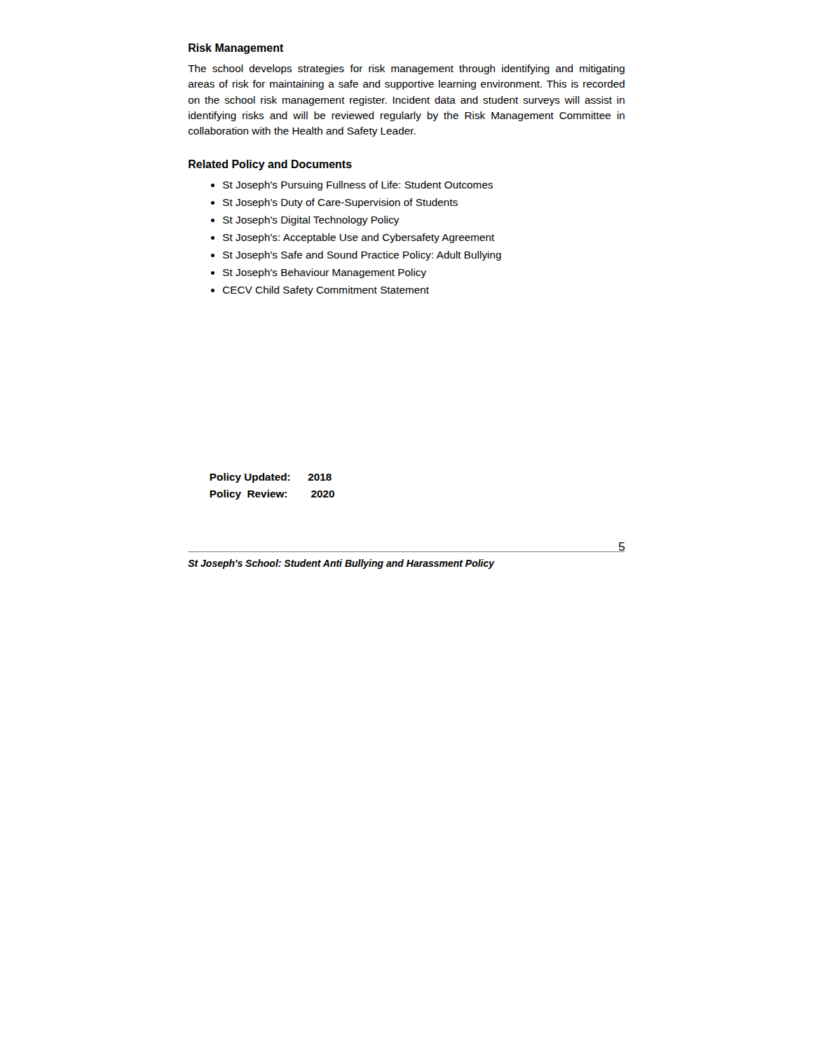Risk Management
The school develops strategies for risk management through identifying and mitigating areas of risk for maintaining a safe and supportive learning environment. This is recorded on the school risk management register. Incident data and student surveys will assist in identifying risks and will be reviewed regularly by the Risk Management Committee in collaboration with the Health and Safety Leader.
Related Policy and Documents
St Joseph's Pursuing Fullness of Life: Student Outcomes
St Joseph's Duty of Care-Supervision of Students
St Joseph's Digital Technology Policy
St Joseph's: Acceptable Use and Cybersafety Agreement
St Joseph's Safe and Sound Practice Policy: Adult Bullying
St Joseph's Behaviour Management Policy
CECV Child Safety Commitment Statement
| Policy Updated: | 2018 |
| Policy Review: | 2020 |
5 St Joseph's School: Student Anti Bullying and Harassment Policy